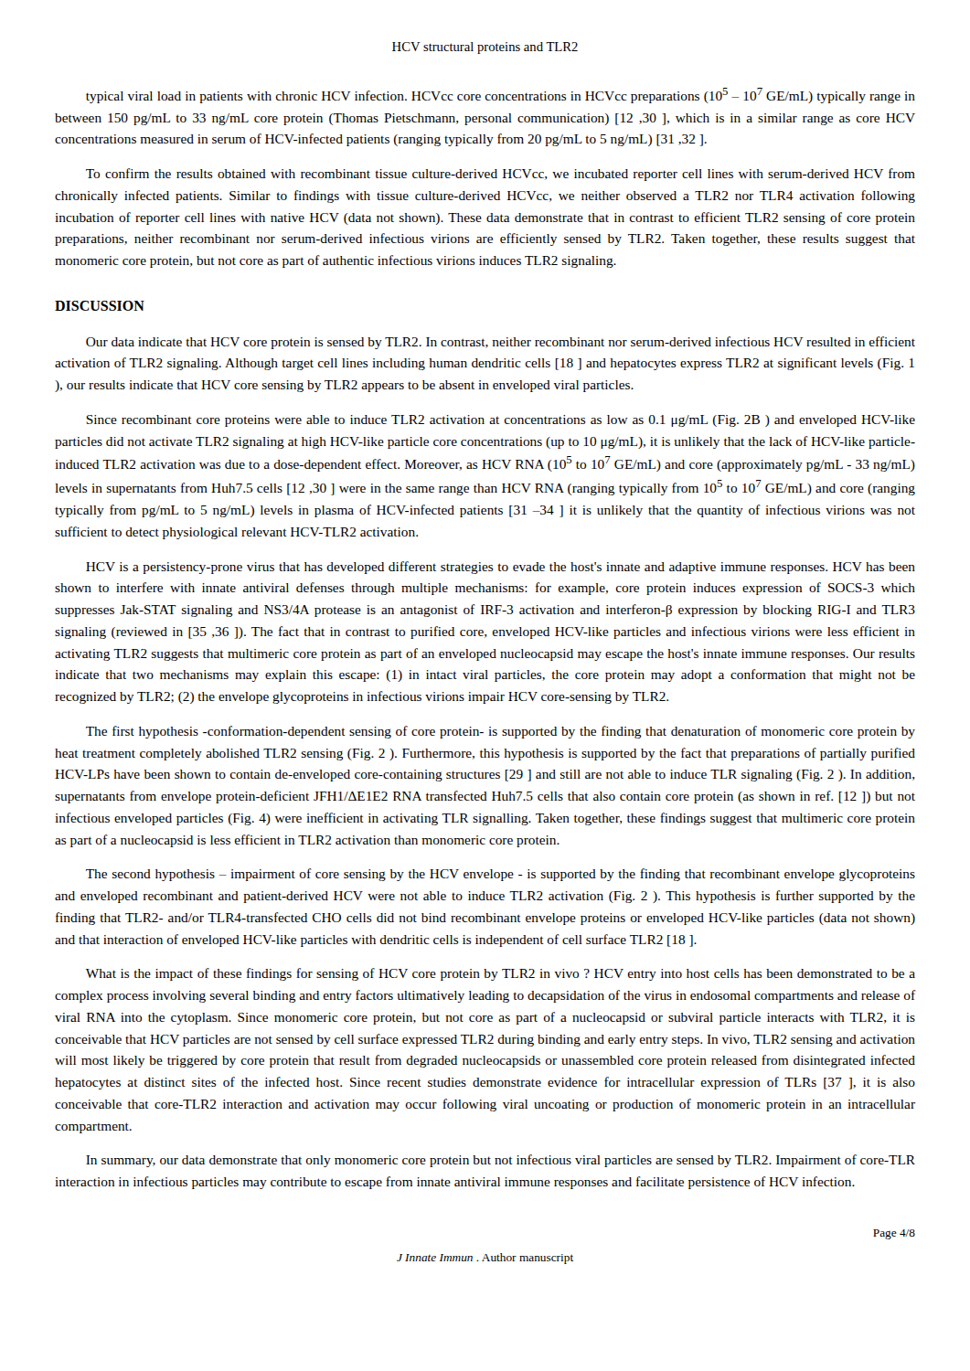HCV structural proteins and TLR2
typical viral load in patients with chronic HCV infection. HCVcc core concentrations in HCVcc preparations (105 – 107 GE/mL) typically range in between 150 pg/mL to 33 ng/mL core protein (Thomas Pietschmann, personal communication) [12 ,30 ], which is in a similar range as core HCV concentrations measured in serum of HCV-infected patients (ranging typically from 20 pg/mL to 5 ng/mL) [31 ,32 ].
To confirm the results obtained with recombinant tissue culture-derived HCVcc, we incubated reporter cell lines with serum-derived HCV from chronically infected patients. Similar to findings with tissue culture-derived HCVcc, we neither observed a TLR2 nor TLR4 activation following incubation of reporter cell lines with native HCV (data not shown). These data demonstrate that in contrast to efficient TLR2 sensing of core protein preparations, neither recombinant nor serum-derived infectious virions are efficiently sensed by TLR2. Taken together, these results suggest that monomeric core protein, but not core as part of authentic infectious virions induces TLR2 signaling.
DISCUSSION
Our data indicate that HCV core protein is sensed by TLR2. In contrast, neither recombinant nor serum-derived infectious HCV resulted in efficient activation of TLR2 signaling. Although target cell lines including human dendritic cells [18 ] and hepatocytes express TLR2 at significant levels (Fig. 1 ), our results indicate that HCV core sensing by TLR2 appears to be absent in enveloped viral particles.
Since recombinant core proteins were able to induce TLR2 activation at concentrations as low as 0.1 μg/mL (Fig. 2B ) and enveloped HCV-like particles did not activate TLR2 signaling at high HCV-like particle core concentrations (up to 10 μg/mL), it is unlikely that the lack of HCV-like particle-induced TLR2 activation was due to a dose-dependent effect. Moreover, as HCV RNA (105 to 107 GE/mL) and core (approximately pg/mL - 33 ng/mL) levels in supernatants from Huh7.5 cells [12 ,30 ] were in the same range than HCV RNA (ranging typically from 105 to 107 GE/mL) and core (ranging typically from pg/mL to 5 ng/mL) levels in plasma of HCV-infected patients [31 –34 ] it is unlikely that the quantity of infectious virions was not sufficient to detect physiological relevant HCV-TLR2 activation.
HCV is a persistency-prone virus that has developed different strategies to evade the host's innate and adaptive immune responses. HCV has been shown to interfere with innate antiviral defenses through multiple mechanisms: for example, core protein induces expression of SOCS-3 which suppresses Jak-STAT signaling and NS3/4A protease is an antagonist of IRF-3 activation and interferon-β expression by blocking RIG-I and TLR3 signaling (reviewed in [35 ,36 ]). The fact that in contrast to purified core, enveloped HCV-like particles and infectious virions were less efficient in activating TLR2 suggests that multimeric core protein as part of an enveloped nucleocapsid may escape the host's innate immune responses. Our results indicate that two mechanisms may explain this escape: (1) in intact viral particles, the core protein may adopt a conformation that might not be recognized by TLR2; (2) the envelope glycoproteins in infectious virions impair HCV core-sensing by TLR2.
The first hypothesis -conformation-dependent sensing of core protein- is supported by the finding that denaturation of monomeric core protein by heat treatment completely abolished TLR2 sensing (Fig. 2 ). Furthermore, this hypothesis is supported by the fact that preparations of partially purified HCV-LPs have been shown to contain de-enveloped core-containing structures [29 ] and still are not able to induce TLR signaling (Fig. 2 ). In addition, supernatants from envelope protein-deficient JFH1/ΔE1E2 RNA transfected Huh7.5 cells that also contain core protein (as shown in ref. [12 ]) but not infectious enveloped particles (Fig. 4) were inefficient in activating TLR signalling. Taken together, these findings suggest that multimeric core protein as part of a nucleocapsid is less efficient in TLR2 activation than monomeric core protein.
The second hypothesis – impairment of core sensing by the HCV envelope - is supported by the finding that recombinant envelope glycoproteins and enveloped recombinant and patient-derived HCV were not able to induce TLR2 activation (Fig. 2 ). This hypothesis is further supported by the finding that TLR2- and/or TLR4-transfected CHO cells did not bind recombinant envelope proteins or enveloped HCV-like particles (data not shown) and that interaction of enveloped HCV-like particles with dendritic cells is independent of cell surface TLR2 [18 ].
What is the impact of these findings for sensing of HCV core protein by TLR2 in vivo ? HCV entry into host cells has been demonstrated to be a complex process involving several binding and entry factors ultimatively leading to decapsidation of the virus in endosomal compartments and release of viral RNA into the cytoplasm. Since monomeric core protein, but not core as part of a nucleocapsid or subviral particle interacts with TLR2, it is conceivable that HCV particles are not sensed by cell surface expressed TLR2 during binding and early entry steps. In vivo, TLR2 sensing and activation will most likely be triggered by core protein that result from degraded nucleocapsids or unassembled core protein released from disintegrated infected hepatocytes at distinct sites of the infected host. Since recent studies demonstrate evidence for intracellular expression of TLRs [37 ], it is also conceivable that core-TLR2 interaction and activation may occur following viral uncoating or production of monomeric protein in an intracellular compartment.
In summary, our data demonstrate that only monomeric core protein but not infectious viral particles are sensed by TLR2. Impairment of core-TLR interaction in infectious particles may contribute to escape from innate antiviral immune responses and facilitate persistence of HCV infection.
Page 4/8
J Innate Immun . Author manuscript